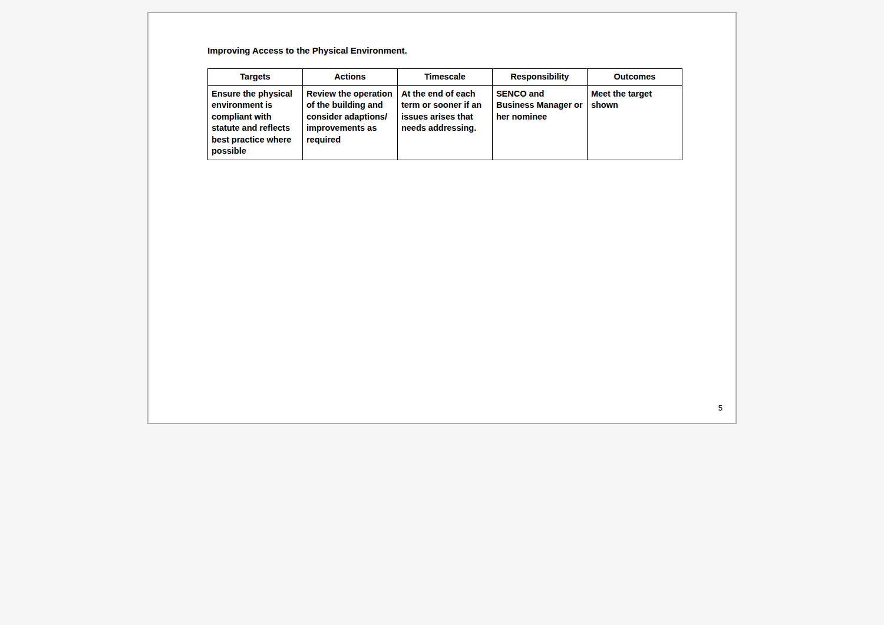Improving Access to the Physical Environment.
| Targets | Actions | Timescale | Responsibility | Outcomes |
| --- | --- | --- | --- | --- |
| Ensure the physical environment is compliant with statute and reflects best practice where possible | Review the operation of the building and consider adaptions/ improvements as required | At the end of each term or sooner if an issues arises that needs addressing. | SENCO and Business Manager or her nominee | Meet the target shown |
5